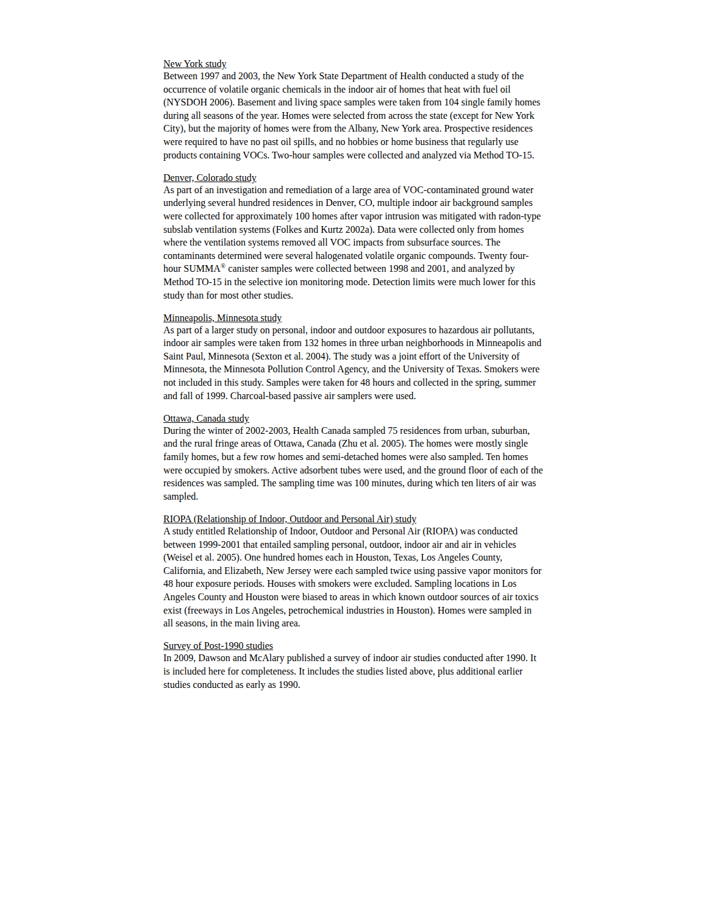New York study
Between 1997 and 2003, the New York State Department of Health conducted a study of the occurrence of volatile organic chemicals in the indoor air of homes that heat with fuel oil (NYSDOH 2006). Basement and living space samples were taken from 104 single family homes during all seasons of the year. Homes were selected from across the state (except for New York City), but the majority of homes were from the Albany, New York area. Prospective residences were required to have no past oil spills, and no hobbies or home business that regularly use products containing VOCs. Two-hour samples were collected and analyzed via Method TO-15.
Denver, Colorado study
As part of an investigation and remediation of a large area of VOC-contaminated ground water underlying several hundred residences in Denver, CO, multiple indoor air background samples were collected for approximately 100 homes after vapor intrusion was mitigated with radon-type subslab ventilation systems (Folkes and Kurtz 2002a). Data were collected only from homes where the ventilation systems removed all VOC impacts from subsurface sources. The contaminants determined were several halogenated volatile organic compounds. Twenty four-hour SUMMA® canister samples were collected between 1998 and 2001, and analyzed by Method TO-15 in the selective ion monitoring mode. Detection limits were much lower for this study than for most other studies.
Minneapolis, Minnesota study
As part of a larger study on personal, indoor and outdoor exposures to hazardous air pollutants, indoor air samples were taken from 132 homes in three urban neighborhoods in Minneapolis and Saint Paul, Minnesota (Sexton et al. 2004). The study was a joint effort of the University of Minnesota, the Minnesota Pollution Control Agency, and the University of Texas. Smokers were not included in this study. Samples were taken for 48 hours and collected in the spring, summer and fall of 1999. Charcoal-based passive air samplers were used.
Ottawa, Canada study
During the winter of 2002-2003, Health Canada sampled 75 residences from urban, suburban, and the rural fringe areas of Ottawa, Canada (Zhu et al. 2005). The homes were mostly single family homes, but a few row homes and semi-detached homes were also sampled. Ten homes were occupied by smokers. Active adsorbent tubes were used, and the ground floor of each of the residences was sampled. The sampling time was 100 minutes, during which ten liters of air was sampled.
RIOPA (Relationship of Indoor, Outdoor and Personal Air) study
A study entitled Relationship of Indoor, Outdoor and Personal Air (RIOPA) was conducted between 1999-2001 that entailed sampling personal, outdoor, indoor air and air in vehicles (Weisel et al. 2005). One hundred homes each in Houston, Texas, Los Angeles County, California, and Elizabeth, New Jersey were each sampled twice using passive vapor monitors for 48 hour exposure periods. Houses with smokers were excluded. Sampling locations in Los Angeles County and Houston were biased to areas in which known outdoor sources of air toxics exist (freeways in Los Angeles, petrochemical industries in Houston). Homes were sampled in all seasons, in the main living area.
Survey of Post-1990 studies
In 2009, Dawson and McAlary published a survey of indoor air studies conducted after 1990. It is included here for completeness. It includes the studies listed above, plus additional earlier studies conducted as early as 1990.